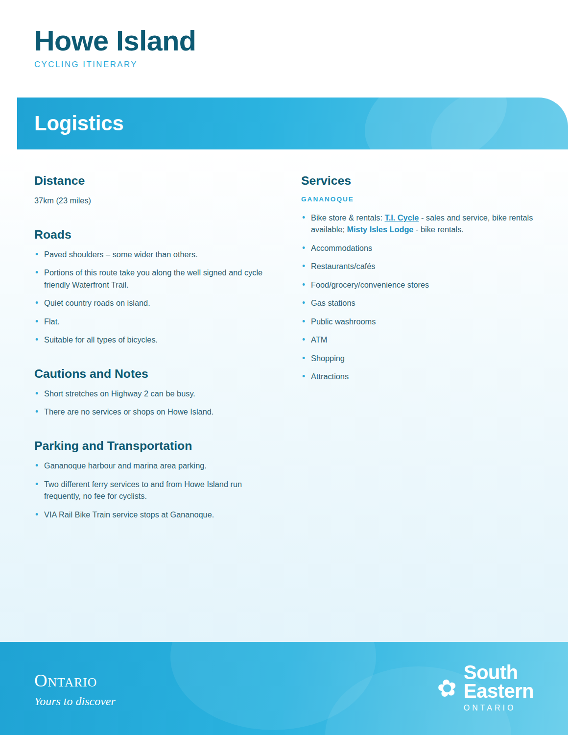Howe Island
CYCLING ITINERARY
Logistics
Distance
37km (23 miles)
Roads
Paved shoulders – some wider than others.
Portions of this route take you along the well signed and cycle friendly Waterfront Trail.
Quiet country roads on island.
Flat.
Suitable for all types of bicycles.
Cautions and Notes
Short stretches on Highway 2 can be busy.
There are no services or shops on Howe Island.
Parking and Transportation
Gananoque harbour and marina area parking.
Two different ferry services to and from Howe Island run frequently, no fee for cyclists.
VIA Rail Bike Train service stops at Gananoque.
Services
GANANOQUE
Bike store & rentals: T.I. Cycle - sales and service, bike rentals available; Misty Isles Lodge - bike rentals.
Accommodations
Restaurants/cafés
Food/grocery/convenience stores
Gas stations
Public washrooms
ATM
Shopping
Attractions
ONTARIO
Yours to discover
✿
South
Eastern
ONTARIO